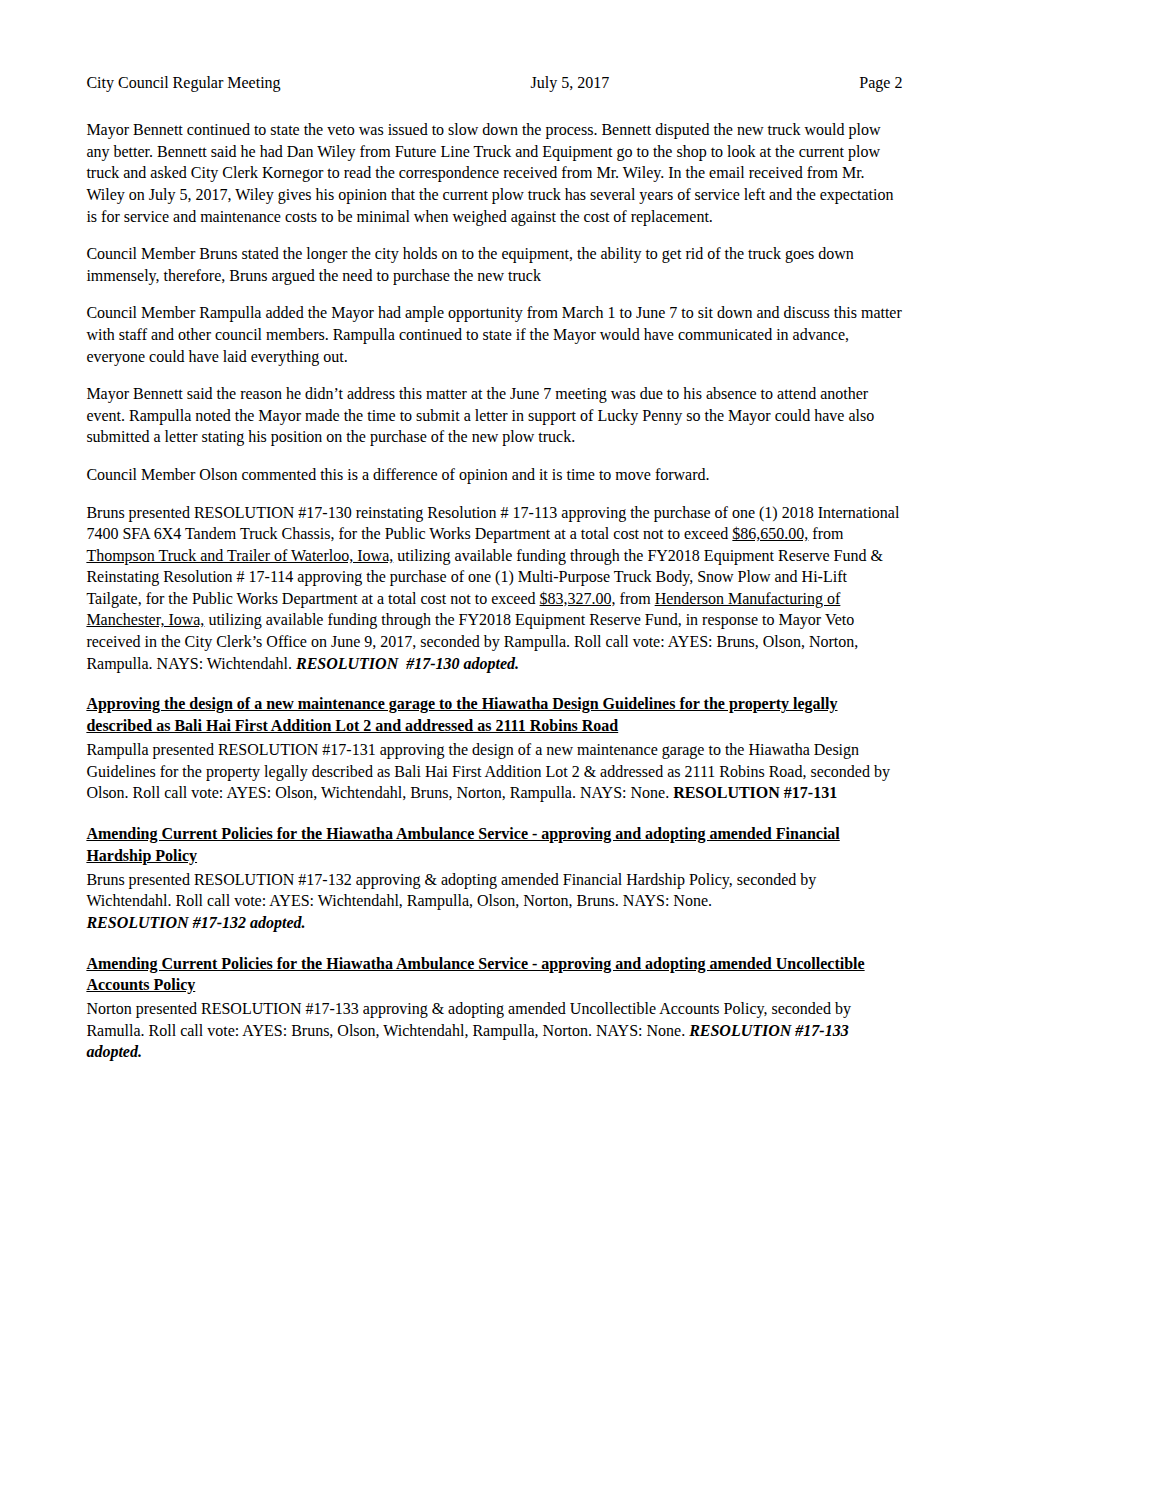City Council Regular Meeting July 5, 2017 Page 2
Mayor Bennett continued to state the veto was issued to slow down the process. Bennett disputed the new truck would plow any better. Bennett said he had Dan Wiley from Future Line Truck and Equipment go to the shop to look at the current plow truck and asked City Clerk Kornegor to read the correspondence received from Mr. Wiley. In the email received from Mr. Wiley on July 5, 2017, Wiley gives his opinion that the current plow truck has several years of service left and the expectation is for service and maintenance costs to be minimal when weighed against the cost of replacement.
Council Member Bruns stated the longer the city holds on to the equipment, the ability to get rid of the truck goes down immensely, therefore, Bruns argued the need to purchase the new truck
Council Member Rampulla added the Mayor had ample opportunity from March 1 to June 7 to sit down and discuss this matter with staff and other council members. Rampulla continued to state if the Mayor would have communicated in advance, everyone could have laid everything out.
Mayor Bennett said the reason he didn’t address this matter at the June 7 meeting was due to his absence to attend another event. Rampulla noted the Mayor made the time to submit a letter in support of Lucky Penny so the Mayor could have also submitted a letter stating his position on the purchase of the new plow truck.
Council Member Olson commented this is a difference of opinion and it is time to move forward.
Bruns presented RESOLUTION #17-130 reinstating Resolution # 17-113 approving the purchase of one (1) 2018 International 7400 SFA 6X4 Tandem Truck Chassis, for the Public Works Department at a total cost not to exceed $86,650.00, from Thompson Truck and Trailer of Waterloo, Iowa, utilizing available funding through the FY2018 Equipment Reserve Fund & Reinstating Resolution # 17-114 approving the purchase of one (1) Multi-Purpose Truck Body, Snow Plow and Hi-Lift Tailgate, for the Public Works Department at a total cost not to exceed $83,327.00, from Henderson Manufacturing of Manchester, Iowa, utilizing available funding through the FY2018 Equipment Reserve Fund, in response to Mayor Veto received in the City Clerk’s Office on June 9, 2017, seconded by Rampulla. Roll call vote: AYES: Bruns, Olson, Norton, Rampulla. NAYS: Wichtendahl. RESOLUTION #17-130 adopted.
Approving the design of a new maintenance garage to the Hiawatha Design Guidelines for the property legally described as Bali Hai First Addition Lot 2 and addressed as 2111 Robins Road
Rampulla presented RESOLUTION #17-131 approving the design of a new maintenance garage to the Hiawatha Design Guidelines for the property legally described as Bali Hai First Addition Lot 2 & addressed as 2111 Robins Road, seconded by Olson. Roll call vote: AYES: Olson, Wichtendahl, Bruns, Norton, Rampulla. NAYS: None. RESOLUTION #17-131
Amending Current Policies for the Hiawatha Ambulance Service - approving and adopting amended Financial Hardship Policy
Bruns presented RESOLUTION #17-132 approving & adopting amended Financial Hardship Policy, seconded by Wichtendahl. Roll call vote: AYES: Wichtendahl, Rampulla, Olson, Norton, Bruns. NAYS: None.
RESOLUTION #17-132 adopted.
Amending Current Policies for the Hiawatha Ambulance Service - approving and adopting amended Uncollectible Accounts Policy
Norton presented RESOLUTION #17-133 approving & adopting amended Uncollectible Accounts Policy, seconded by Ramulla. Roll call vote: AYES: Bruns, Olson, Wichtendahl, Rampulla, Norton. NAYS: None. RESOLUTION #17-133 adopted.